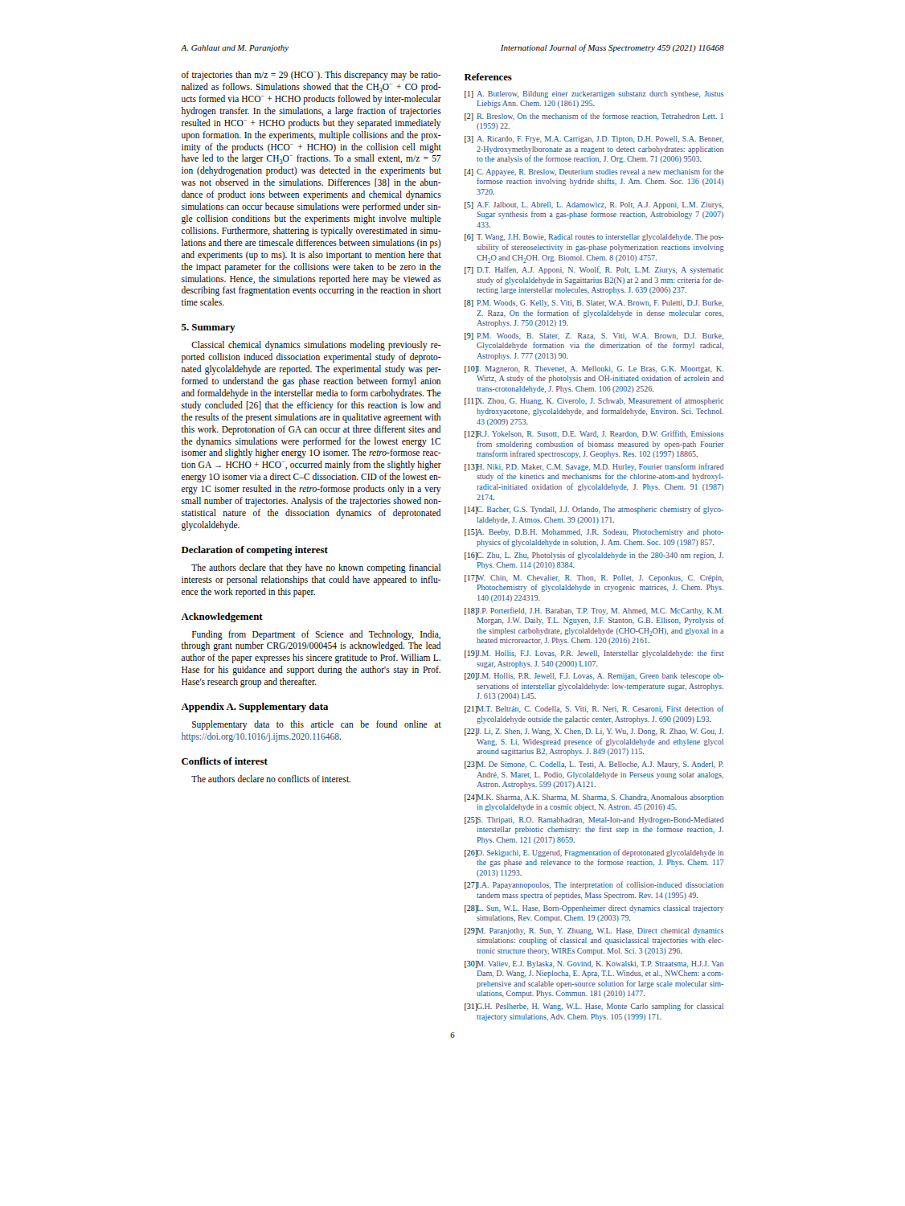A. Gahlaut and M. Paranjothy
International Journal of Mass Spectrometry 459 (2021) 116468
of trajectories than m/z = 29 (HCO−). This discrepancy may be rationalized as follows. Simulations showed that the CH3O− + CO products formed via HCO− + HCHO products followed by inter-molecular hydrogen transfer. In the simulations, a large fraction of trajectories resulted in HCO− + HCHO products but they separated immediately upon formation. In the experiments, multiple collisions and the proximity of the products (HCO− + HCHO) in the collision cell might have led to the larger CH3O− fractions. To a small extent, m/z = 57 ion (dehydrogenation product) was detected in the experiments but was not observed in the simulations. Differences [38] in the abundance of product ions between experiments and chemical dynamics simulations can occur because simulations were performed under single collision conditions but the experiments might involve multiple collisions. Furthermore, shattering is typically overestimated in simulations and there are timescale differences between simulations (in ps) and experiments (up to ms). It is also important to mention here that the impact parameter for the collisions were taken to be zero in the simulations. Hence, the simulations reported here may be viewed as describing fast fragmentation events occurring in the reaction in short time scales.
5. Summary
Classical chemical dynamics simulations modeling previously reported collision induced dissociation experimental study of deprotonated glycolaldehyde are reported. The experimental study was performed to understand the gas phase reaction between formyl anion and formaldehyde in the interstellar media to form carbohydrates. The study concluded [26] that the efficiency for this reaction is low and the results of the present simulations are in qualitative agreement with this work. Deprotonation of GA can occur at three different sites and the dynamics simulations were performed for the lowest energy 1C isomer and slightly higher energy 1O isomer. The retro-formose reaction GA → HCHO + HCO−, occurred mainly from the slightly higher energy 1O isomer via a direct C–C dissociation. CID of the lowest energy 1C isomer resulted in the retro-formose products only in a very small number of trajectories. Analysis of the trajectories showed non-statistical nature of the dissociation dynamics of deprotonated glycolaldehyde.
Declaration of competing interest
The authors declare that they have no known competing financial interests or personal relationships that could have appeared to influence the work reported in this paper.
Acknowledgement
Funding from Department of Science and Technology, India, through grant number CRG/2019/000454 is acknowledged. The lead author of the paper expresses his sincere gratitude to Prof. William L. Hase for his guidance and support during the author's stay in Prof. Hase's research group and thereafter.
Appendix A. Supplementary data
Supplementary data to this article can be found online at https://doi.org/10.1016/j.ijms.2020.116468.
Conflicts of interest
The authors declare no conflicts of interest.
References
A. Butlerow, Bildung einer zuckerartigen substanz durch synthese, Justus Liebigs Ann. Chem. 120 (1861) 295.
R. Breslow, On the mechanism of the formose reaction, Tetrahedron Lett. 1 (1959) 22.
A. Ricardo, F. Frye, M.A. Carrigan, J.D. Tipton, D.H. Powell, S.A. Benner, 2-Hydroxymethylboronate as a reagent to detect carbohydrates: application to the analysis of the formose reaction, J. Org. Chem. 71 (2006) 9503.
C. Appayee, R. Breslow, Deuterium studies reveal a new mechanism for the formose reaction involving hydride shifts, J. Am. Chem. Soc. 136 (2014) 3720.
A.F. Jalbout, L. Abrell, L. Adamowicz, R. Polt, A.J. Apponi, L.M. Ziurys, Sugar synthesis from a gas-phase formose reaction, Astrobiology 7 (2007) 433.
T. Wang, J.H. Bowie, Radical routes to interstellar glycolaldehyde. The possibility of stereoselectivity in gas-phase polymerization reactions involving CH2O and CH2OH. Org. Biomol. Chem. 8 (2010) 4757.
D.T. Halfen, A.J. Apponi, N. Woolf, R. Polt, L.M. Ziurys, A systematic study of glycolaldehyde in Sagaittarius B2(N) at 2 and 3 mm: criteria for detecting large interstellar molecules, Astrophys. J. 639 (2006) 237.
P.M. Woods, G. Kelly, S. Viti, B. Slater, W.A. Brown, F. Puletti, D.J. Burke, Z. Raza, On the formation of glycolaldehyde in dense molecular cores, Astrophys. J. 750 (2012) 19.
P.M. Woods, B. Slater, Z. Raza, S. Viti, W.A. Brown, D.J. Burke, Glycolaldehyde formation via the dimerization of the formyl radical, Astrophys. J. 777 (2013) 90.
I. Magneron, R. Thevenet, A. Mellouki, G. Le Bras, G.K. Moortgat, K. Wirtz, A study of the photolysis and OH-initiated oxidation of acrolein and trans-crotonaldehyde, J. Phys. Chem. 106 (2002) 2526.
X. Zhou, G. Huang, K. Civerolo, J. Schwab, Measurement of atmospheric hydroxyacetone, glycolaldehyde, and formaldehyde, Environ. Sci. Technol. 43 (2009) 2753.
R.J. Yokelson, R. Susott, D.E. Ward, J. Reardon, D.W. Griffith, Emissions from smoldering combustion of biomass measured by open-path Fourier transform infrared spectroscopy, J. Geophys. Res. 102 (1997) 18865.
H. Niki, P.D. Maker, C.M. Savage, M.D. Hurley, Fourier transform infrared study of the kinetics and mechanisms for the chlorine-atom-and hydroxyl-radical-initiated oxidation of glycolaldehyde, J. Phys. Chem. 91 (1987) 2174.
C. Bacher, G.S. Tyndall, J.J. Orlando, The atmospheric chemistry of glycolaldehyde, J. Atmos. Chem. 39 (2001) 171.
A. Beeby, D.B.H. Mohammed, J.R. Sodeau, Photochemistry and photophysics of glycolaldehyde in solution, J. Am. Chem. Soc. 109 (1987) 857.
C. Zhu, L. Zhu, Photolysis of glycolaldehyde in the 280-340 nm region, J. Phys. Chem. 114 (2010) 8384.
W. Chin, M. Chevalier, R. Thon, R. Pollet, J. Ceponkus, C. Crépin, Photochemistry of glycolaldehyde in cryogenic matrices, J. Chem. Phys. 140 (2014) 224319.
J.P. Porterfield, J.H. Baraban, T.P. Troy, M. Ahmed, M.C. McCarthy, K.M. Morgan, J.W. Daily, T.L. Nguyen, J.F. Stanton, G.B. Ellison, Pyrolysis of the simplest carbohydrate, glycolaldehyde (CHO-CH2OH), and glyoxal in a heated microreactor, J. Phys. Chem. 120 (2016) 2161.
J.M. Hollis, F.J. Lovas, P.R. Jewell, Interstellar glycolaldehyde: the first sugar, Astrophys. J. 540 (2000) L107.
J.M. Hollis, P.R. Jewell, F.J. Lovas, A. Remijan, Green bank telescope observations of interstellar glycolaldehyde: low-temperature sugar, Astrophys. J. 613 (2004) L45.
M.T. Beltrán, C. Codella, S. Viti, R. Neri, R. Cesaroni, First detection of glycolaldehyde outside the galactic center, Astrophys. J. 690 (2009) L93.
J. Li, Z. Shen, J. Wang, X. Chen, D. Li, Y. Wu, J. Dong, R. Zhao, W. Gou, J. Wang, S. Li, Widespread presence of glycolaldehyde and ethylene glycol around sagittarius B2, Astrophys. J. 849 (2017) 115.
M. De Simone, C. Codella, L. Testi, A. Belloche, A.J. Maury, S. Anderl, P. André, S. Maret, L. Podio, Glycolaldehyde in Perseus young solar analogs, Astron. Astrophys. 599 (2017) A121.
M.K. Sharma, A.K. Sharma, M. Sharma, S. Chandra, Anomalous absorption in glycolaldehyde in a cosmic object, N. Astron. 45 (2016) 45.
S. Thripati, R.O. Ramabhadran, Metal-Ion-and Hydrogen-Bond-Mediated interstellar prebiotic chemistry: the first step in the formose reaction, J. Phys. Chem. 121 (2017) 8659.
O. Sekiguchi, E. Uggerud, Fragmentation of deprotonated glycolaldehyde in the gas phase and relevance to the formose reaction, J. Phys. Chem. 117 (2013) 11293.
I.A. Papayannopoulos, The interpretation of collision-induced dissociation tandem mass spectra of peptides, Mass Spectrom. Rev. 14 (1995) 49.
L. Sun, W.L. Hase, Born-Oppenheimer direct dynamics classical trajectory simulations, Rev. Comput. Chem. 19 (2003) 79.
M. Paranjothy, R. Sun, Y. Zhuang, W.L. Hase, Direct chemical dynamics simulations: coupling of classical and quasiclassical trajectories with electronic structure theory, WIREs Comput. Mol. Sci. 3 (2013) 296.
M. Valiev, E.J. Bylaska, N. Govind, K. Kowalski, T.P. Straatsma, H.J.J. Van Dam, D. Wang, J. Nieplocha, E. Apra, T.L. Windus, et al., NWChem: a comprehensive and scalable open-source solution for large scale molecular simulations, Comput. Phys. Commun. 181 (2010) 1477.
G.H. Peslherbe, H. Wang, W.L. Hase, Monte Carlo sampling for classical trajectory simulations, Adv. Chem. Phys. 105 (1999) 171.
6